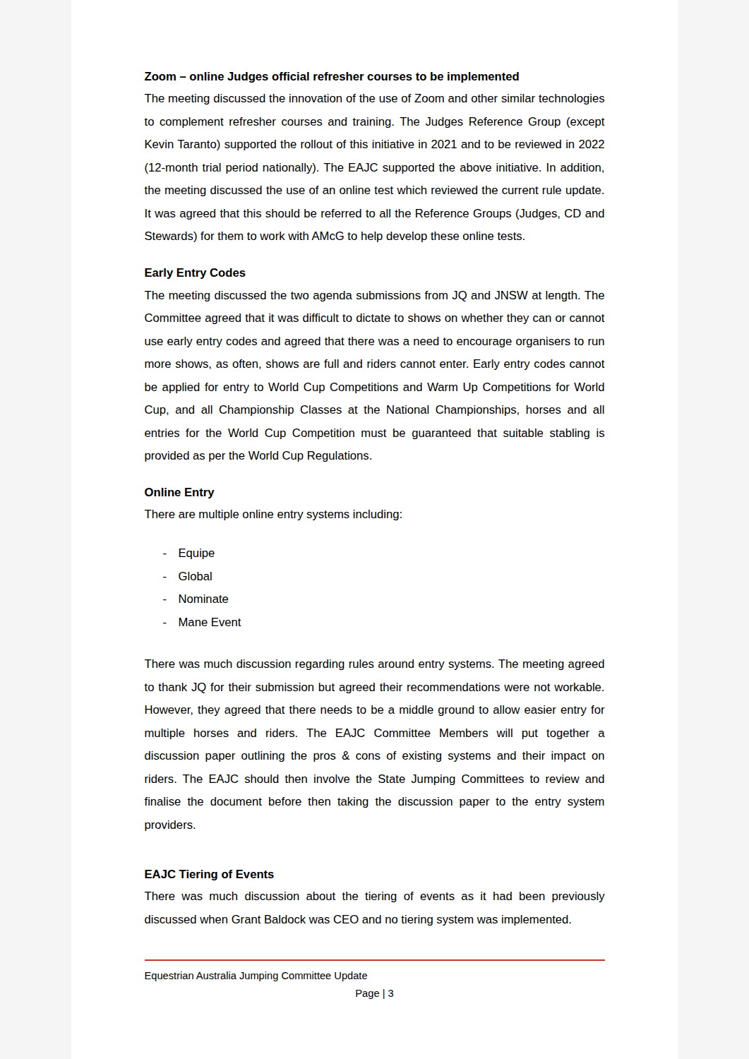Zoom – online Judges official refresher courses to be implemented
The meeting discussed the innovation of the use of Zoom and other similar technologies to complement refresher courses and training. The Judges Reference Group (except Kevin Taranto) supported the rollout of this initiative in 2021 and to be reviewed in 2022 (12-month trial period nationally). The EAJC supported the above initiative. In addition, the meeting discussed the use of an online test which reviewed the current rule update. It was agreed that this should be referred to all the Reference Groups (Judges, CD and Stewards) for them to work with AMcG to help develop these online tests.
Early Entry Codes
The meeting discussed the two agenda submissions from JQ and JNSW at length. The Committee agreed that it was difficult to dictate to shows on whether they can or cannot use early entry codes and agreed that there was a need to encourage organisers to run more shows, as often, shows are full and riders cannot enter. Early entry codes cannot be applied for entry to World Cup Competitions and Warm Up Competitions for World Cup, and all Championship Classes at the National Championships, horses and all entries for the World Cup Competition must be guaranteed that suitable stabling is provided as per the World Cup Regulations.
Online Entry
There are multiple online entry systems including:
Equipe
Global
Nominate
Mane Event
There was much discussion regarding rules around entry systems. The meeting agreed to thank JQ for their submission but agreed their recommendations were not workable. However, they agreed that there needs to be a middle ground to allow easier entry for multiple horses and riders. The EAJC Committee Members will put together a discussion paper outlining the pros & cons of existing systems and their impact on riders. The EAJC should then involve the State Jumping Committees to review and finalise the document before then taking the discussion paper to the entry system providers.
EAJC Tiering of Events
There was much discussion about the tiering of events as it had been previously discussed when Grant Baldock was CEO and no tiering system was implemented.
Equestrian Australia Jumping Committee Update
Page | 3